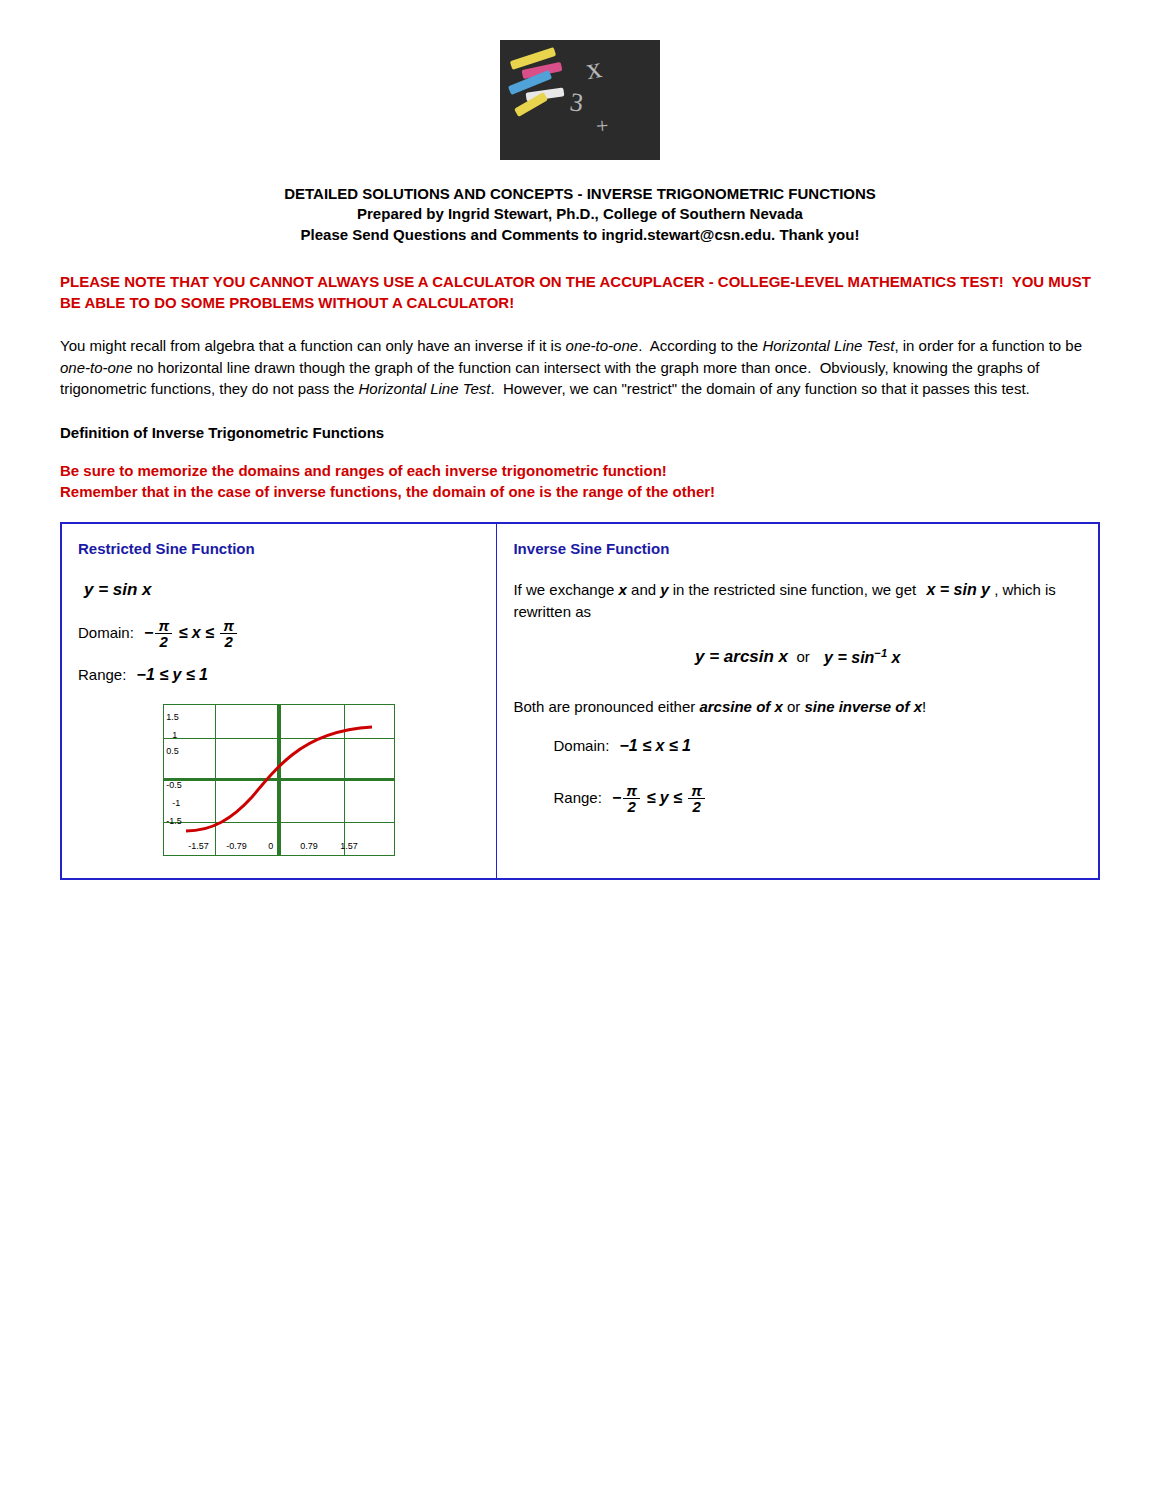x 3 +
DETAILED SOLUTIONS AND CONCEPTS - INVERSE TRIGONOMETRIC FUNCTIONS Prepared by Ingrid Stewart, Ph.D., College of Southern Nevada Please Send Questions and Comments to ingrid.stewart@csn.edu. Thank you!
PLEASE NOTE THAT YOU CANNOT ALWAYS USE A CALCULATOR ON THE ACCUPLACER - COLLEGE-LEVEL MATHEMATICS TEST! YOU MUST BE ABLE TO DO SOME PROBLEMS WITHOUT A CALCULATOR!
You might recall from algebra that a function can only have an inverse if it is one-to-one. According to the Horizontal Line Test, in order for a function to be one-to-one no horizontal line drawn though the graph of the function can intersect with the graph more than once. Obviously, knowing the graphs of trigonometric functions, they do not pass the Horizontal Line Test. However, we can "restrict" the domain of any function so that it passes this test.
Definition of Inverse Trigonometric Functions
Be sure to memorize the domains and ranges of each inverse trigonometric function!
Remember that in the case of inverse functions, the domain of one is the range of the other!
| Restricted Sine Function y = sin x Domain: − π 2 ≤ x ≤ π 2 Range: −1 ≤ y ≤ 1 1.5 1 0.5 -0.5 -1 -1.5 -1.57 -0.79 0 0.79 1.57 | Inverse Sine Function If we exchange x and y in the restricted sine function, we get x = sin y , which is rewritten as y = arcsin x or y = sin −1 x Both are pronounced either arcsine of x or sine inverse of x ! Domain: −1 ≤ x ≤ 1 Range: − π 2 ≤ y ≤ π 2 |